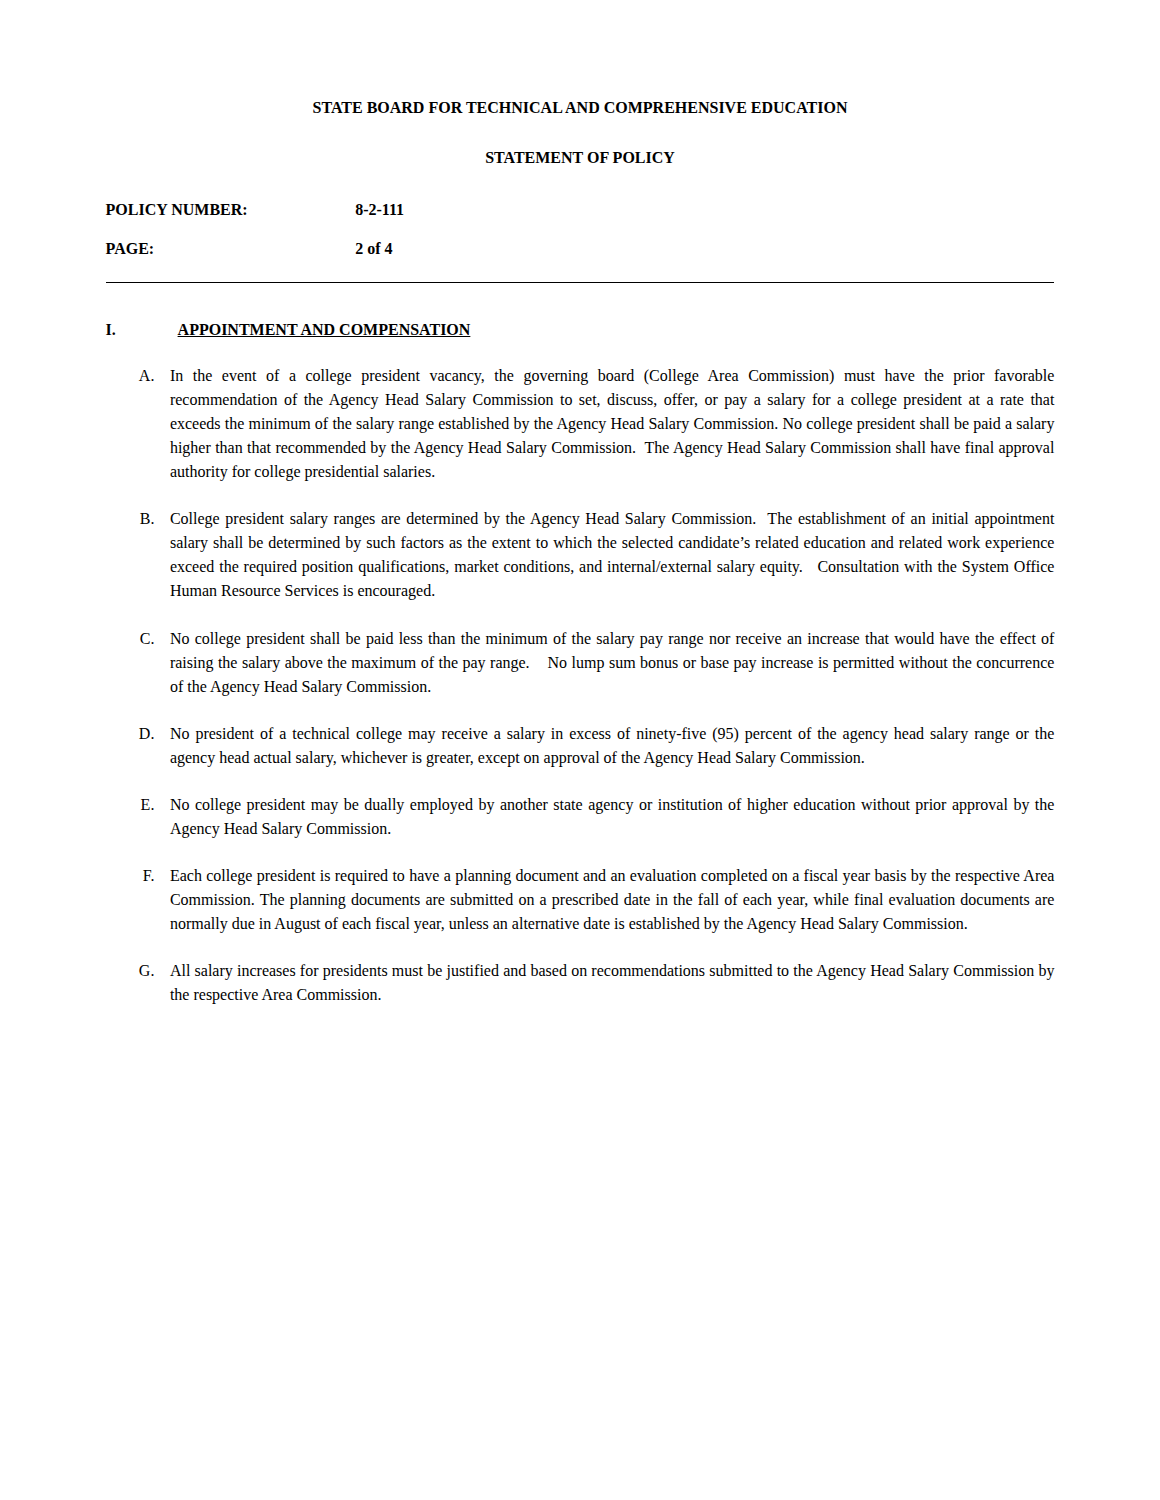STATE BOARD FOR TECHNICAL AND COMPREHENSIVE EDUCATION
STATEMENT OF POLICY
| POLICY NUMBER: | 8-2-111 |
| PAGE: | 2 of 4 |
I.
APPOINTMENT AND COMPENSATION
In the event of a college president vacancy, the governing board (College Area Commission) must have the prior favorable recommendation of the Agency Head Salary Commission to set, discuss, offer, or pay a salary for a college president at a rate that exceeds the minimum of the salary range established by the Agency Head Salary Commission. No college president shall be paid a salary higher than that recommended by the Agency Head Salary Commission. The Agency Head Salary Commission shall have final approval authority for college presidential salaries.
College president salary ranges are determined by the Agency Head Salary Commission. The establishment of an initial appointment salary shall be determined by such factors as the extent to which the selected candidate’s related education and related work experience exceed the required position qualifications, market conditions, and internal/external salary equity. Consultation with the System Office Human Resource Services is encouraged.
No college president shall be paid less than the minimum of the salary pay range nor receive an increase that would have the effect of raising the salary above the maximum of the pay range. No lump sum bonus or base pay increase is permitted without the concurrence of the Agency Head Salary Commission.
No president of a technical college may receive a salary in excess of ninety-five (95) percent of the agency head salary range or the agency head actual salary, whichever is greater, except on approval of the Agency Head Salary Commission.
No college president may be dually employed by another state agency or institution of higher education without prior approval by the Agency Head Salary Commission.
Each college president is required to have a planning document and an evaluation completed on a fiscal year basis by the respective Area Commission. The planning documents are submitted on a prescribed date in the fall of each year, while final evaluation documents are normally due in August of each fiscal year, unless an alternative date is established by the Agency Head Salary Commission.
All salary increases for presidents must be justified and based on recommendations submitted to the Agency Head Salary Commission by the respective Area Commission.